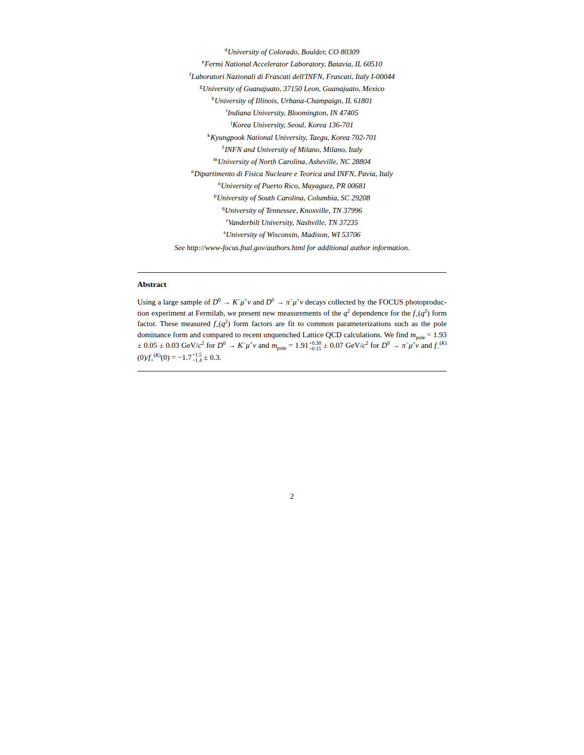dUniversity of Colorado, Boulder, CO 80309
eFermi National Accelerator Laboratory, Batavia, IL 60510
fLaboratori Nazionali di Frascati dell'INFN, Frascati, Italy I-00044
gUniversity of Guanajuato, 37150 Leon, Guanajuato, Mexico
hUniversity of Illinois, Urbana-Champaign, IL 61801
iIndiana University, Bloomington, IN 47405
jKorea University, Seoul, Korea 136-701
kKyungpook National University, Taegu, Korea 702-701
ℓINFN and University of Milano, Milano, Italy
mUniversity of North Carolina, Asheville, NC 28804
nDipartimento di Fisica Nucleare e Teorica and INFN, Pavia, Italy
oUniversity of Puerto Rico, Mayaguez, PR 00681
pUniversity of South Carolina, Columbia, SC 29208
qUniversity of Tennessee, Knoxville, TN 37996
rVanderbilt University, Nashville, TN 37235
sUniversity of Wisconsin, Madison, WI 53706
See http://www-focus.fnal.gov/authors.html for additional author information.
Abstract
Using a large sample of D0 → K−μ+ν and D0 → π−μ+ν decays collected by the FOCUS photoproduction experiment at Fermilab, we present new measurements of the q2 dependence for the f+(q2) form factor. These measured f+(q2) form factors are fit to common parameterizations such as the pole dominance form and compared to recent unquenched Lattice QCD calculations. We find mpole = 1.93 ± 0.05 ± 0.03 GeV/c2 for D0 → K−μ+ν and mpole = 1.91+0.30−0.15 ± 0.07 GeV/c2 for D0 → π−μ+ν and f−(K)(0)/f+(K)(0) = −1.7+1.5−1.4 ± 0.3.
2